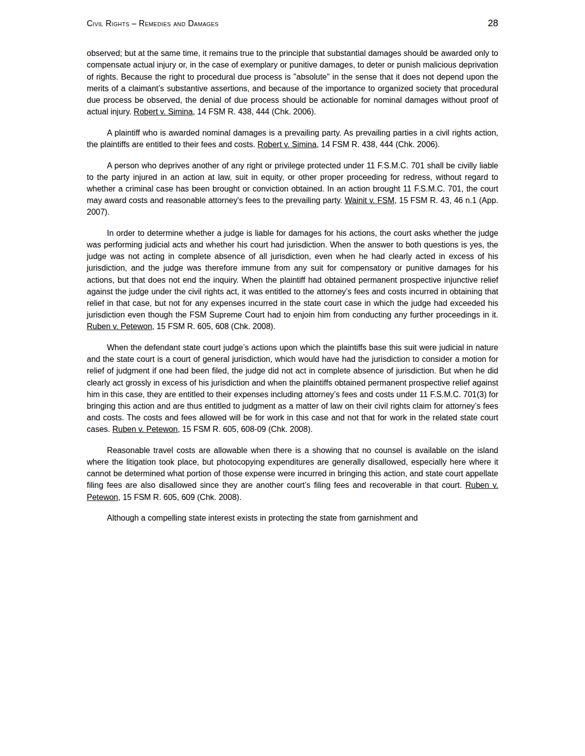Civil Rights – Remedies and Damages 28
observed; but at the same time, it remains true to the principle that substantial damages should be awarded only to compensate actual injury or, in the case of exemplary or punitive damages, to deter or punish malicious deprivation of rights. Because the right to procedural due process is "absolute" in the sense that it does not depend upon the merits of a claimant’s substantive assertions, and because of the importance to organized society that procedural due process be observed, the denial of due process should be actionable for nominal damages without proof of actual injury. Robert v. Simina, 14 FSM R. 438, 444 (Chk. 2006).
A plaintiff who is awarded nominal damages is a prevailing party. As prevailing parties in a civil rights action, the plaintiffs are entitled to their fees and costs. Robert v. Simina, 14 FSM R. 438, 444 (Chk. 2006).
A person who deprives another of any right or privilege protected under 11 F.S.M.C. 701 shall be civilly liable to the party injured in an action at law, suit in equity, or other proper proceeding for redress, without regard to whether a criminal case has been brought or conviction obtained. In an action brought 11 F.S.M.C. 701, the court may award costs and reasonable attorney's fees to the prevailing party. Wainit v. FSM, 15 FSM R. 43, 46 n.1 (App. 2007).
In order to determine whether a judge is liable for damages for his actions, the court asks whether the judge was performing judicial acts and whether his court had jurisdiction. When the answer to both questions is yes, the judge was not acting in complete absence of all jurisdiction, even when he had clearly acted in excess of his jurisdiction, and the judge was therefore immune from any suit for compensatory or punitive damages for his actions, but that does not end the inquiry. When the plaintiff had obtained permanent prospective injunctive relief against the judge under the civil rights act, it was entitled to the attorney’s fees and costs incurred in obtaining that relief in that case, but not for any expenses incurred in the state court case in which the judge had exceeded his jurisdiction even though the FSM Supreme Court had to enjoin him from conducting any further proceedings in it. Ruben v. Petewon, 15 FSM R. 605, 608 (Chk. 2008).
When the defendant state court judge’s actions upon which the plaintiffs base this suit were judicial in nature and the state court is a court of general jurisdiction, which would have had the jurisdiction to consider a motion for relief of judgment if one had been filed, the judge did not act in complete absence of jurisdiction. But when he did clearly act grossly in excess of his jurisdiction and when the plaintiffs obtained permanent prospective relief against him in this case, they are entitled to their expenses including attorney’s fees and costs under 11 F.S.M.C. 701(3) for bringing this action and are thus entitled to judgment as a matter of law on their civil rights claim for attorney’s fees and costs. The costs and fees allowed will be for work in this case and not that for work in the related state court cases. Ruben v. Petewon, 15 FSM R. 605, 608-09 (Chk. 2008).
Reasonable travel costs are allowable when there is a showing that no counsel is available on the island where the litigation took place, but photocopying expenditures are generally disallowed, especially here where it cannot be determined what portion of those expense were incurred in bringing this action, and state court appellate filing fees are also disallowed since they are another court’s filing fees and recoverable in that court. Ruben v. Petewon, 15 FSM R. 605, 609 (Chk. 2008).
Although a compelling state interest exists in protecting the state from garnishment and